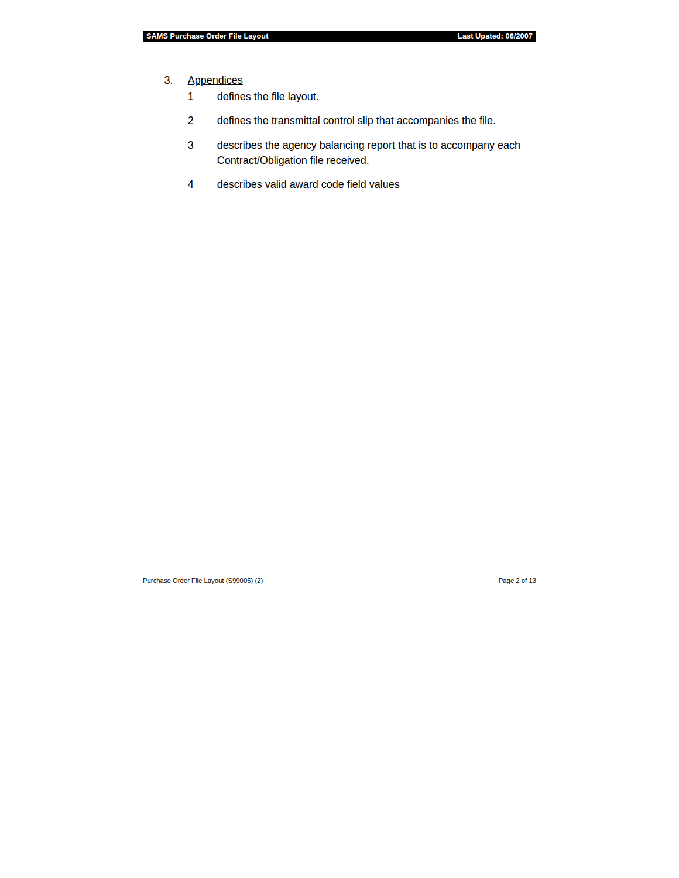SAMS Purchase Order File Layout Last Upated: 06/2007
3.
Appendices
1 defines the file layout.
2 defines the transmittal control slip that accompanies the file.
3 describes the agency balancing report that is to accompany each Contract/Obligation file received.
4 describes valid award code field values
Purchase Order File Layout (S99005) (2) Page 2 of 13